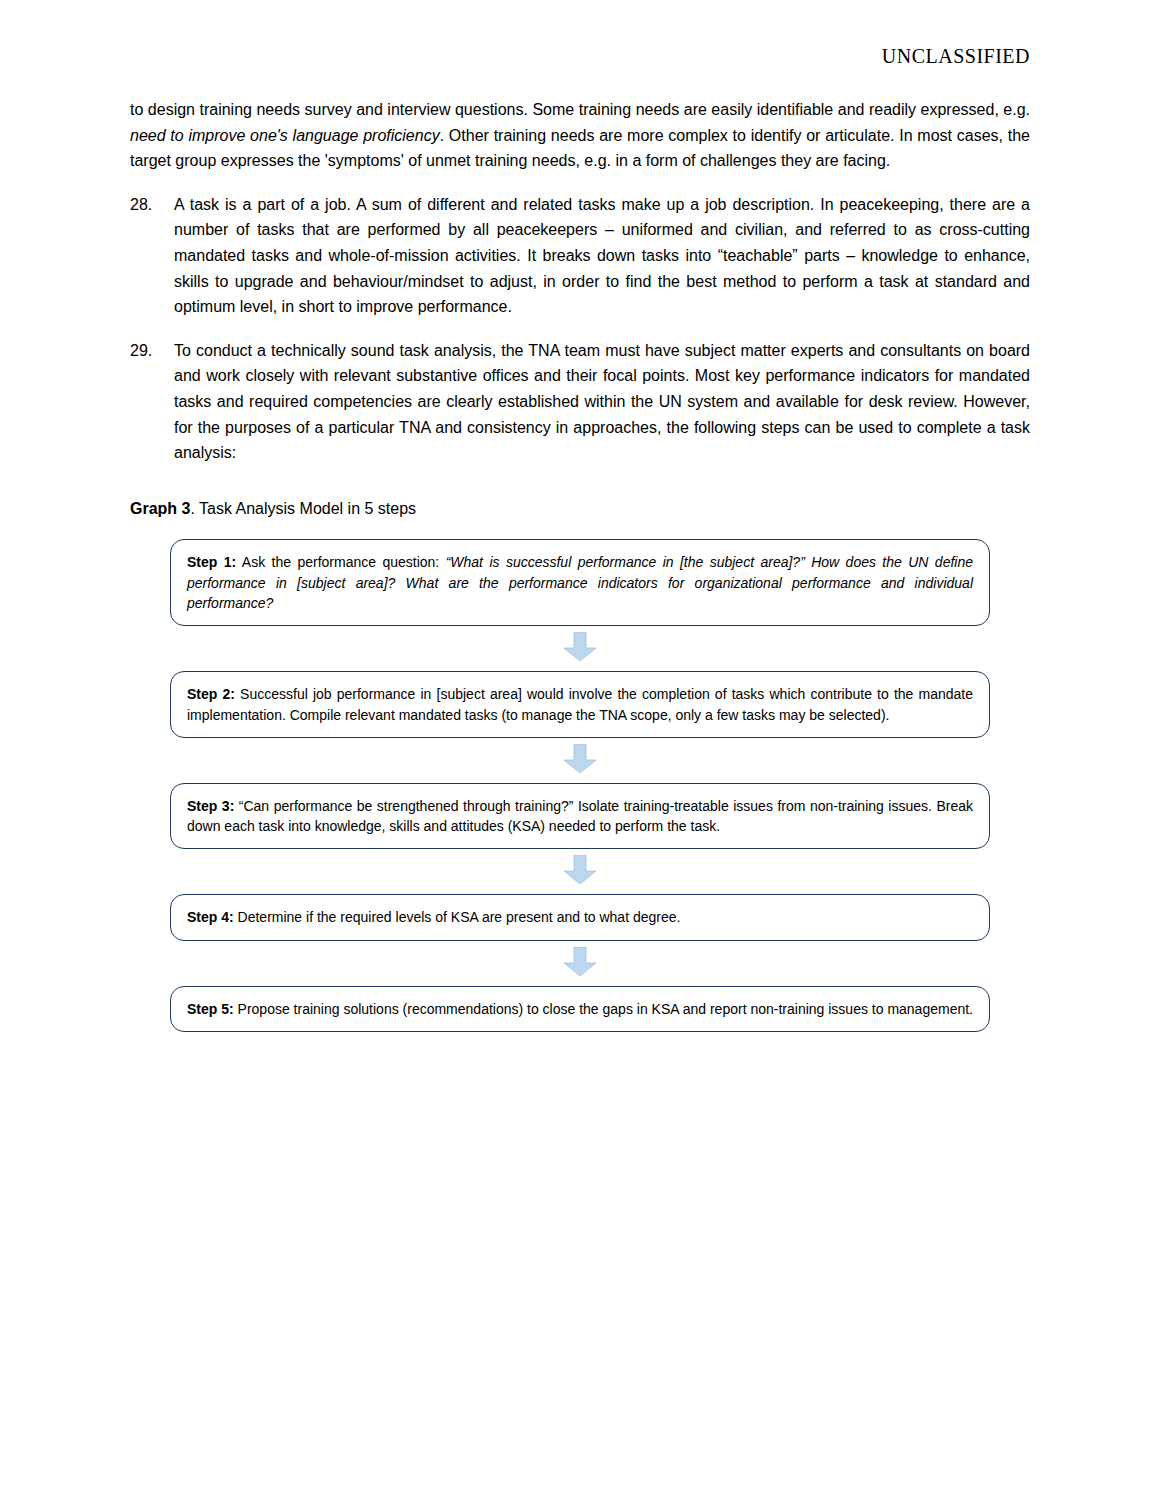UNCLASSIFIED
to design training needs survey and interview questions. Some training needs are easily identifiable and readily expressed, e.g. need to improve one's language proficiency. Other training needs are more complex to identify or articulate. In most cases, the target group expresses the 'symptoms' of unmet training needs, e.g. in a form of challenges they are facing.
28.
A task is a part of a job. A sum of different and related tasks make up a job description. In peacekeeping, there are a number of tasks that are performed by all peacekeepers – uniformed and civilian, and referred to as cross-cutting mandated tasks and whole-of-mission activities. It breaks down tasks into “teachable” parts – knowledge to enhance, skills to upgrade and behaviour/mindset to adjust, in order to find the best method to perform a task at standard and optimum level, in short to improve performance.
29.
To conduct a technically sound task analysis, the TNA team must have subject matter experts and consultants on board and work closely with relevant substantive offices and their focal points. Most key performance indicators for mandated tasks and required competencies are clearly established within the UN system and available for desk review. However, for the purposes of a particular TNA and consistency in approaches, the following steps can be used to complete a task analysis:
Graph 3. Task Analysis Model in 5 steps
Step 1: Ask the performance question: “What is successful performance in [the subject area]?” How does the UN define performance in [subject area]? What are the performance indicators for organizational performance and individual performance?
Step 2: Successful job performance in [subject area] would involve the completion of tasks which contribute to the mandate implementation. Compile relevant mandated tasks (to manage the TNA scope, only a few tasks may be selected).
Step 3: “Can performance be strengthened through training?” Isolate training-treatable issues from non-training issues. Break down each task into knowledge, skills and attitudes (KSA) needed to perform the task.
Step 4: Determine if the required levels of KSA are present and to what degree.
Step 5: Propose training solutions (recommendations) to close the gaps in KSA and report non-training issues to management.